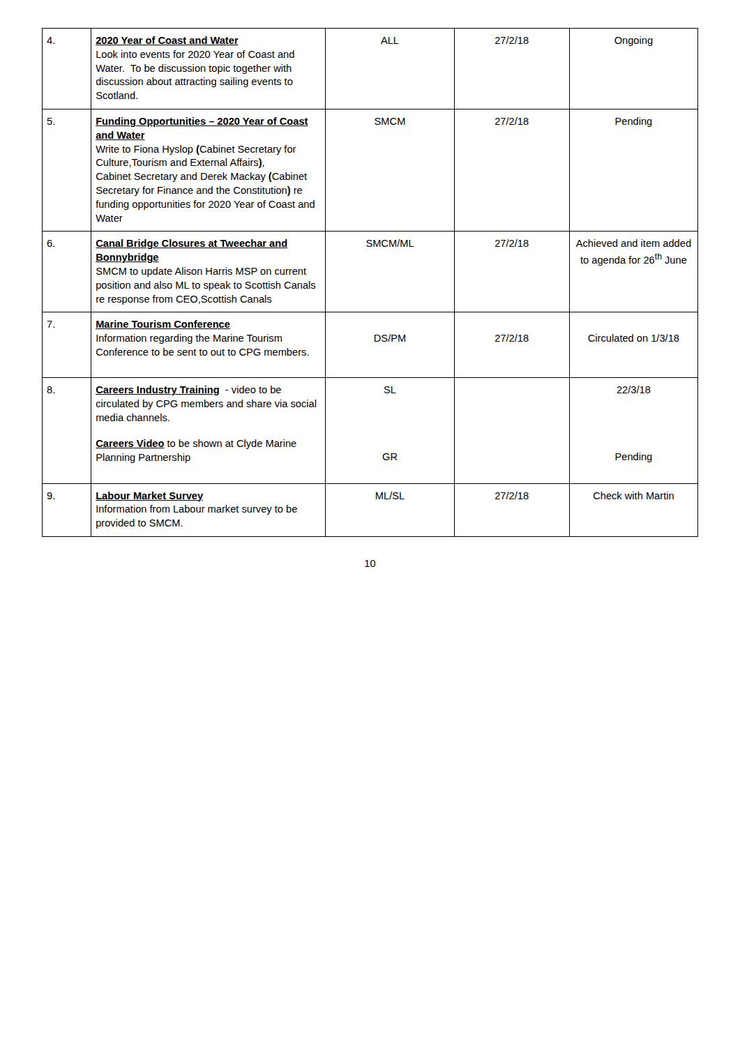| 4. | 2020 Year of Coast and Water Look into events for 2020 Year of Coast and Water. To be discussion topic together with discussion about attracting sailing events to Scotland. | ALL | 27/2/18 | Ongoing |
| 5. | Funding Opportunities – 2020 Year of Coast and Water Write to Fiona Hyslop ( Cabinet Secretary for Culture,Tourism and External Affairs ) , Cabinet Secretary and Derek Mackay ( Cabinet Secretary for Finance and the Constitution ) re funding opportunities for 2020 Year of Coast and Water | SMCM | 27/2/18 | Pending |
| 6. | Canal Bridge Closures at Tweechar and Bonnybridge SMCM to update Alison Harris MSP on current position and also ML to speak to Scottish Canals re response from CEO,Scottish Canals | SMCM/ML | 27/2/18 | Achieved and item added to agenda for 26 th June |
| 7. | Marine Tourism Conference Information regarding the Marine Tourism Conference to be sent to out to CPG members. | DS/PM | 27/2/18 | Circulated on 1/3/18 |
| 8. | Careers Industry Training - video to be circulated by CPG members and share via social media channels. Careers Video to be shown at Clyde Marine Planning Partnership | SL GR | | 22/3/18 Pending |
| 9. | Labour Market Survey Information from Labour market survey to be provided to SMCM. | ML/SL | 27/2/18 | Check with Martin |
10